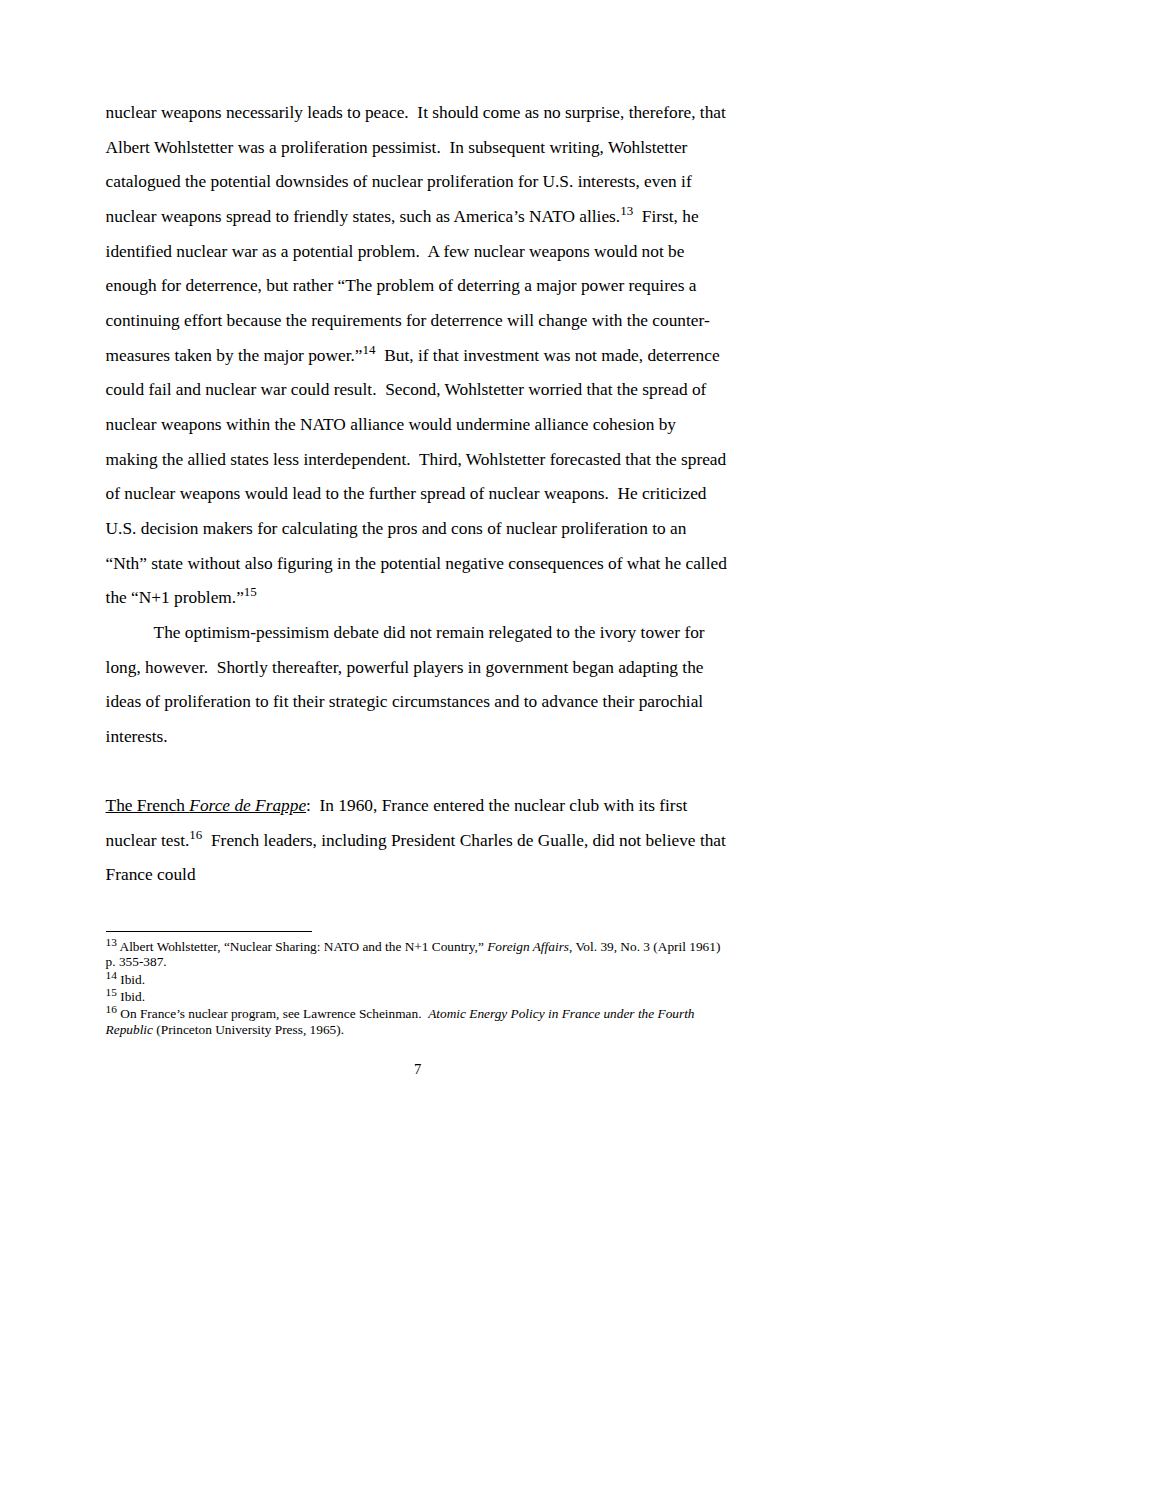nuclear weapons necessarily leads to peace. It should come as no surprise, therefore, that Albert Wohlstetter was a proliferation pessimist. In subsequent writing, Wohlstetter catalogued the potential downsides of nuclear proliferation for U.S. interests, even if nuclear weapons spread to friendly states, such as America’s NATO allies.13 First, he identified nuclear war as a potential problem. A few nuclear weapons would not be enough for deterrence, but rather “The problem of deterring a major power requires a continuing effort because the requirements for deterrence will change with the counter-measures taken by the major power.”14 But, if that investment was not made, deterrence could fail and nuclear war could result. Second, Wohlstetter worried that the spread of nuclear weapons within the NATO alliance would undermine alliance cohesion by making the allied states less interdependent. Third, Wohlstetter forecasted that the spread of nuclear weapons would lead to the further spread of nuclear weapons. He criticized U.S. decision makers for calculating the pros and cons of nuclear proliferation to an “Nth” state without also figuring in the potential negative consequences of what he called the “N+1 problem.”15
The optimism-pessimism debate did not remain relegated to the ivory tower for long, however. Shortly thereafter, powerful players in government began adapting the ideas of proliferation to fit their strategic circumstances and to advance their parochial interests.
The French Force de Frappe: In 1960, France entered the nuclear club with its first nuclear test.16 French leaders, including President Charles de Gualle, did not believe that France could
13 Albert Wohlstetter, “Nuclear Sharing: NATO and the N+1 Country,” Foreign Affairs, Vol. 39, No. 3 (April 1961) p. 355-387.
14 Ibid.
15 Ibid.
16 On France’s nuclear program, see Lawrence Scheinman. Atomic Energy Policy in France under the Fourth Republic (Princeton University Press, 1965).
7